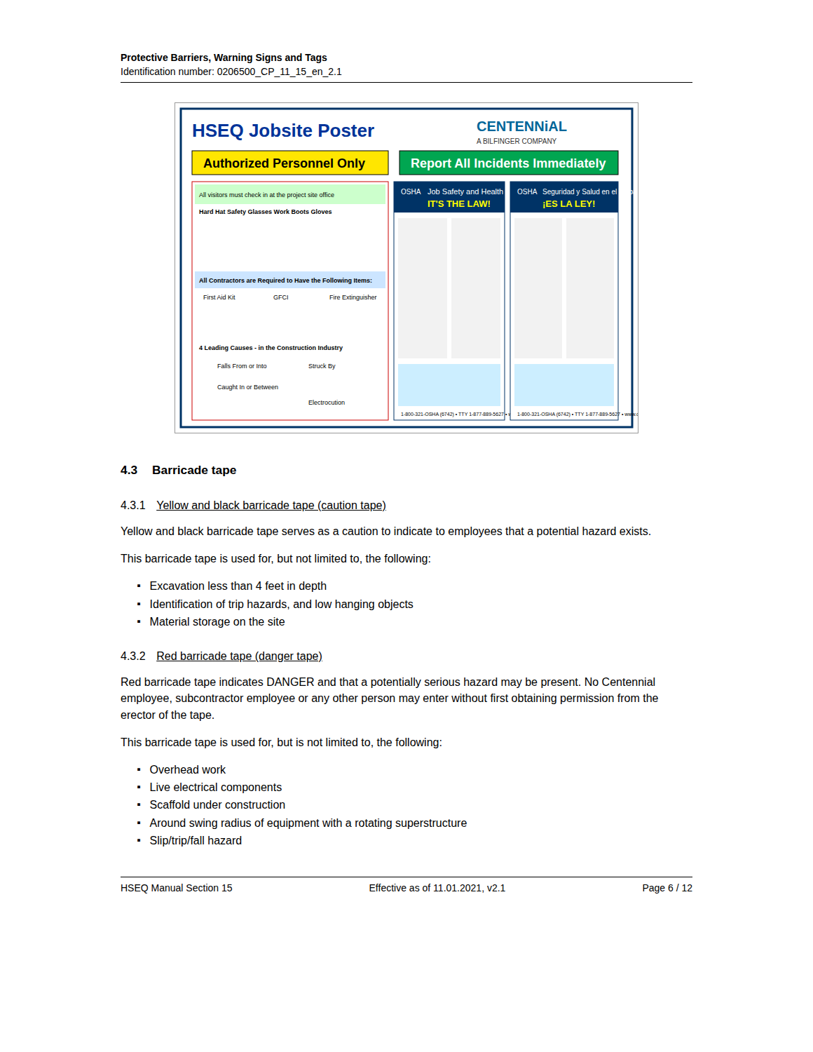Protective Barriers, Warning Signs and Tags
Identification number: 0206500_CP_11_15_en_2.1
4.3 Barricade tape
4.3.1 Yellow and black barricade tape (caution tape)
Yellow and black barricade tape serves as a caution to indicate to employees that a potential hazard exists.
This barricade tape is used for, but not limited to, the following:
Excavation less than 4 feet in depth
Identification of trip hazards, and low hanging objects
Material storage on the site
4.3.2 Red barricade tape (danger tape)
Red barricade tape indicates DANGER and that a potentially serious hazard may be present. No Centennial employee, subcontractor employee or any other person may enter without first obtaining permission from the erector of the tape.
This barricade tape is used for, but is not limited to, the following:
Overhead work
Live electrical components
Scaffold under construction
Around swing radius of equipment with a rotating superstructure
Slip/trip/fall hazard
HSEQ Manual Section 15 Effective as of 11.01.2021, v2.1 Page 6 / 12